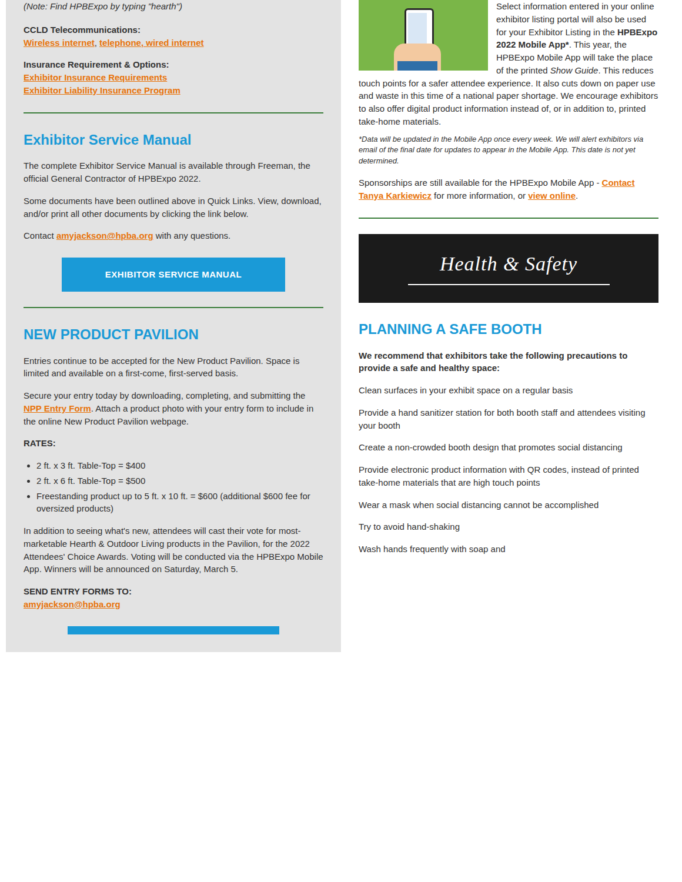(Note: Find HPBExpo by typing "hearth")
CCLD Telecommunications:
Wireless internet, telephone, wired internet
Insurance Requirement & Options:
Exhibitor Insurance Requirements
Exhibitor Liability Insurance Program
Exhibitor Service Manual
The complete Exhibitor Service Manual is available through Freeman, the official General Contractor of HPBExpo 2022.
Some documents have been outlined above in Quick Links. View, download, and/or print all other documents by clicking the link below.
Contact amyjackson@hpba.org with any questions.
EXHIBITOR SERVICE MANUAL
New Product Pavilion
Entries continue to be accepted for the New Product Pavilion. Space is limited and available on a first-come, first-served basis.
Secure your entry today by downloading, completing, and submitting the NPP Entry Form. Attach a product photo with your entry form to include in the online New Product Pavilion webpage.
RATES:
2 ft. x 3 ft. Table-Top = $400
2 ft. x 6 ft. Table-Top = $500
Freestanding product up to 5 ft. x 10 ft. = $600 (additional $600 fee for oversized products)
In addition to seeing what's new, attendees will cast their vote for most-marketable Hearth & Outdoor Living products in the Pavilion, for the 2022 Attendees' Choice Awards. Voting will be conducted via the HPBExpo Mobile App. Winners will be announced on Saturday, March 5.
SEND ENTRY FORMS TO:
amyjackson@hpba.org
Select information entered in your online exhibitor listing portal will also be used for your Exhibitor Listing in the HPBExpo 2022 Mobile App*. This year, the HPBExpo Mobile App will take the place of the printed Show Guide. This reduces touch points for a safer attendee experience. It also cuts down on paper use and waste in this time of a national paper shortage. We encourage exhibitors to also offer digital product information instead of, or in addition to, printed take-home materials.
*Data will be updated in the Mobile App once every week. We will alert exhibitors via email of the final date for updates to appear in the Mobile App. This date is not yet determined.
Sponsorships are still available for the HPBExpo Mobile App - Contact Tanya Karkiewicz for more information, or view online.
Health & Safety
Planning a Safe Booth
We recommend that exhibitors take the following precautions to provide a safe and healthy space:
Clean surfaces in your exhibit space on a regular basis
Provide a hand sanitizer station for both booth staff and attendees visiting your booth
Create a non-crowded booth design that promotes social distancing
Provide electronic product information with QR codes, instead of printed take-home materials that are high touch points
Wear a mask when social distancing cannot be accomplished
Try to avoid hand-shaking
Wash hands frequently with soap and